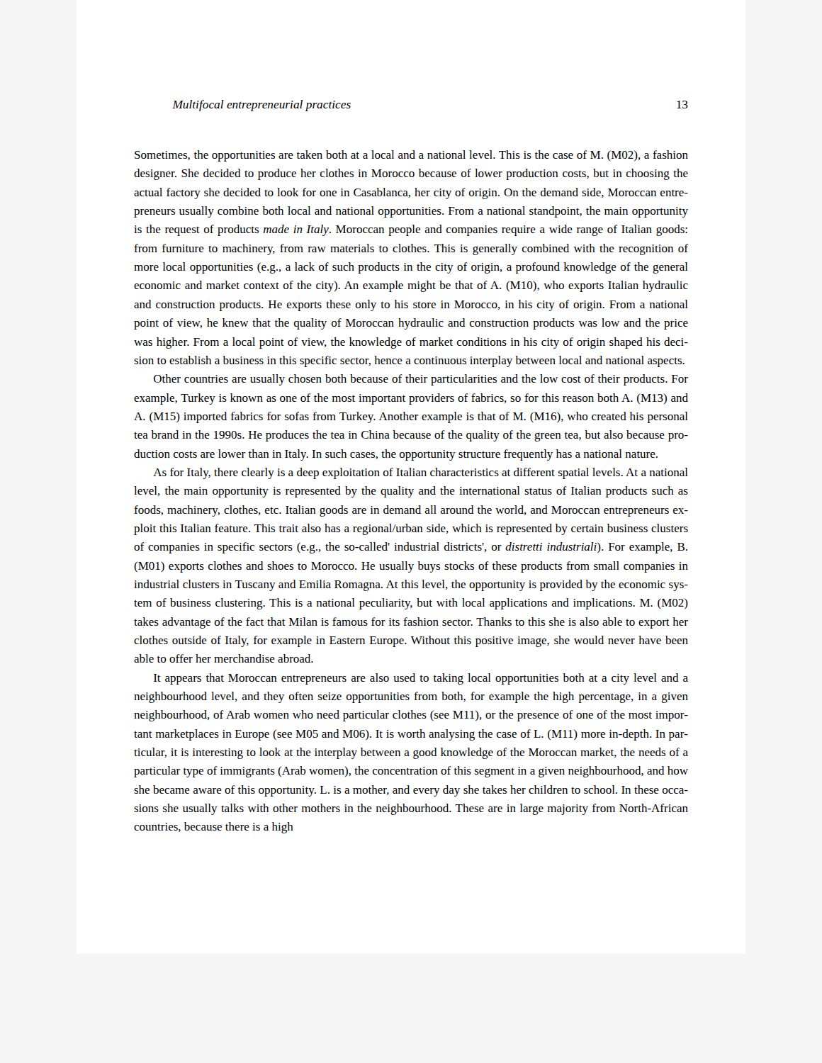Multifocal entrepreneurial practices 13
Sometimes, the opportunities are taken both at a local and a national level. This is the case of M. (M02), a fashion designer. She decided to produce her clothes in Morocco because of lower production costs, but in choosing the actual factory she decided to look for one in Casablanca, her city of origin. On the demand side, Moroccan entrepreneurs usually combine both local and national opportunities. From a national standpoint, the main opportunity is the request of products made in Italy. Moroccan people and companies require a wide range of Italian goods: from furniture to machinery, from raw materials to clothes. This is generally combined with the recognition of more local opportunities (e.g., a lack of such products in the city of origin, a profound knowledge of the general economic and market context of the city). An example might be that of A. (M10), who exports Italian hydraulic and construction products. He exports these only to his store in Morocco, in his city of origin. From a national point of view, he knew that the quality of Moroccan hydraulic and construction products was low and the price was higher. From a local point of view, the knowledge of market conditions in his city of origin shaped his decision to establish a business in this specific sector, hence a continuous interplay between local and national aspects.
Other countries are usually chosen both because of their particularities and the low cost of their products. For example, Turkey is known as one of the most important providers of fabrics, so for this reason both A. (M13) and A. (M15) imported fabrics for sofas from Turkey. Another example is that of M. (M16), who created his personal tea brand in the 1990s. He produces the tea in China because of the quality of the green tea, but also because production costs are lower than in Italy. In such cases, the opportunity structure frequently has a national nature.
As for Italy, there clearly is a deep exploitation of Italian characteristics at different spatial levels. At a national level, the main opportunity is represented by the quality and the international status of Italian products such as foods, machinery, clothes, etc. Italian goods are in demand all around the world, and Moroccan entrepreneurs exploit this Italian feature. This trait also has a regional/urban side, which is represented by certain business clusters of companies in specific sectors (e.g., the so-called' industrial districts', or distretti industriali). For example, B. (M01) exports clothes and shoes to Morocco. He usually buys stocks of these products from small companies in industrial clusters in Tuscany and Emilia Romagna. At this level, the opportunity is provided by the economic system of business clustering. This is a national peculiarity, but with local applications and implications. M. (M02) takes advantage of the fact that Milan is famous for its fashion sector. Thanks to this she is also able to export her clothes outside of Italy, for example in Eastern Europe. Without this positive image, she would never have been able to offer her merchandise abroad.
It appears that Moroccan entrepreneurs are also used to taking local opportunities both at a city level and a neighbourhood level, and they often seize opportunities from both, for example the high percentage, in a given neighbourhood, of Arab women who need particular clothes (see M11), or the presence of one of the most important marketplaces in Europe (see M05 and M06). It is worth analysing the case of L. (M11) more in-depth. In particular, it is interesting to look at the interplay between a good knowledge of the Moroccan market, the needs of a particular type of immigrants (Arab women), the concentration of this segment in a given neighbourhood, and how she became aware of this opportunity. L. is a mother, and every day she takes her children to school. In these occasions she usually talks with other mothers in the neighbourhood. These are in large majority from North-African countries, because there is a high